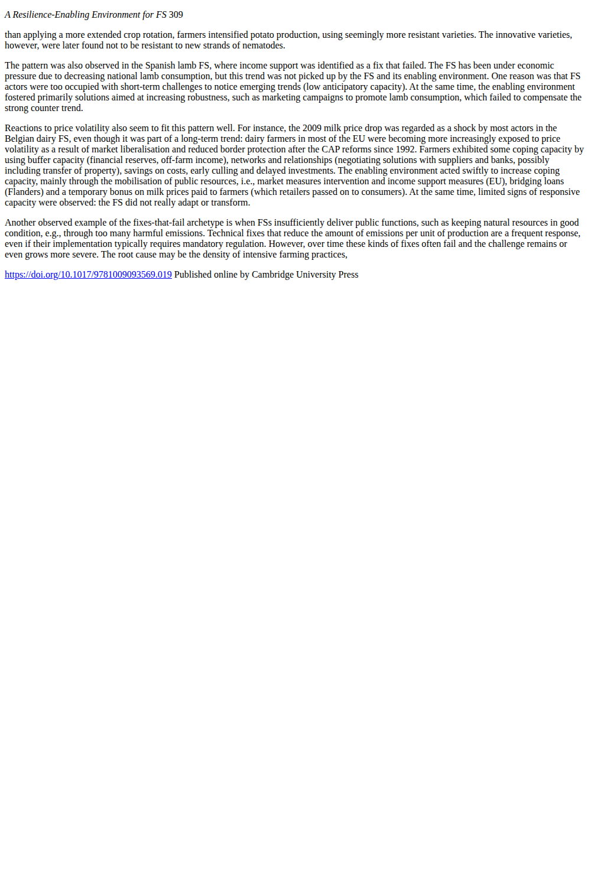A Resilience-Enabling Environment for FS 309
than applying a more extended crop rotation, farmers intensified potato production, using seemingly more resistant varieties. The innovative varieties, however, were later found not to be resistant to new strands of nematodes.
The pattern was also observed in the Spanish lamb FS, where income support was identified as a fix that failed. The FS has been under economic pressure due to decreasing national lamb consumption, but this trend was not picked up by the FS and its enabling environment. One reason was that FS actors were too occupied with short-term challenges to notice emerging trends (low anticipatory capacity). At the same time, the enabling environment fostered primarily solutions aimed at increasing robustness, such as marketing campaigns to promote lamb consumption, which failed to compensate the strong counter trend.
Reactions to price volatility also seem to fit this pattern well. For instance, the 2009 milk price drop was regarded as a shock by most actors in the Belgian dairy FS, even though it was part of a long-term trend: dairy farmers in most of the EU were becoming more increasingly exposed to price volatility as a result of market liberalisation and reduced border protection after the CAP reforms since 1992. Farmers exhibited some coping capacity by using buffer capacity (financial reserves, off-farm income), networks and relationships (negotiating solutions with suppliers and banks, possibly including transfer of property), savings on costs, early culling and delayed investments. The enabling environment acted swiftly to increase coping capacity, mainly through the mobilisation of public resources, i.e., market measures intervention and income support measures (EU), bridging loans (Flanders) and a temporary bonus on milk prices paid to farmers (which retailers passed on to consumers). At the same time, limited signs of responsive capacity were observed: the FS did not really adapt or transform.
Another observed example of the fixes-that-fail archetype is when FSs insufficiently deliver public functions, such as keeping natural resources in good condition, e.g., through too many harmful emissions. Technical fixes that reduce the amount of emissions per unit of production are a frequent response, even if their implementation typically requires mandatory regulation. However, over time these kinds of fixes often fail and the challenge remains or even grows more severe. The root cause may be the density of intensive farming practices,
https://doi.org/10.1017/9781009093569.019 Published online by Cambridge University Press